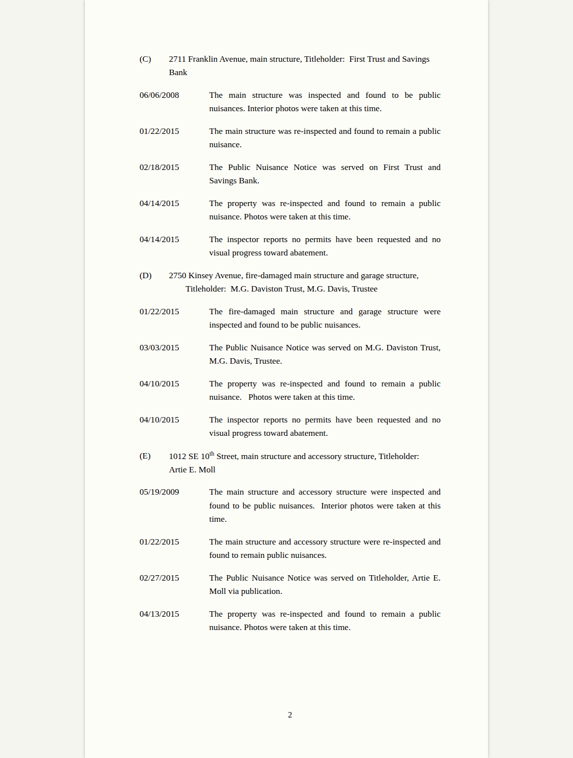(C)
2711 Franklin Avenue, main structure, Titleholder: First Trust and Savings Bank
06/06/2008
The main structure was inspected and found to be public nuisances. Interior photos were taken at this time.
01/22/2015
The main structure was re-inspected and found to remain a public nuisance.
02/18/2015
The Public Nuisance Notice was served on First Trust and Savings Bank.
04/14/2015
The property was re-inspected and found to remain a public nuisance. Photos were taken at this time.
04/14/2015
The inspector reports no permits have been requested and no visual progress toward abatement.
(D)
2750 Kinsey Avenue, fire-damaged main structure and garage structure,
Titleholder: M.G. Daviston Trust, M.G. Davis, Trustee
01/22/2015
The fire-damaged main structure and garage structure were inspected and found to be public nuisances.
03/03/2015
The Public Nuisance Notice was served on M.G. Daviston Trust, M.G. Davis, Trustee.
04/10/2015
The property was re-inspected and found to remain a public nuisance. Photos were taken at this time.
04/10/2015
The inspector reports no permits have been requested and no visual progress toward abatement.
(E)
1012 SE 10th Street, main structure and accessory structure, Titleholder: Artie E. Moll
05/19/2009
The main structure and accessory structure were inspected and found to be public nuisances. Interior photos were taken at this time.
01/22/2015
The main structure and accessory structure were re-inspected and found to remain public nuisances.
02/27/2015
The Public Nuisance Notice was served on Titleholder, Artie E. Moll via publication.
04/13/2015
The property was re-inspected and found to remain a public nuisance. Photos were taken at this time.
2